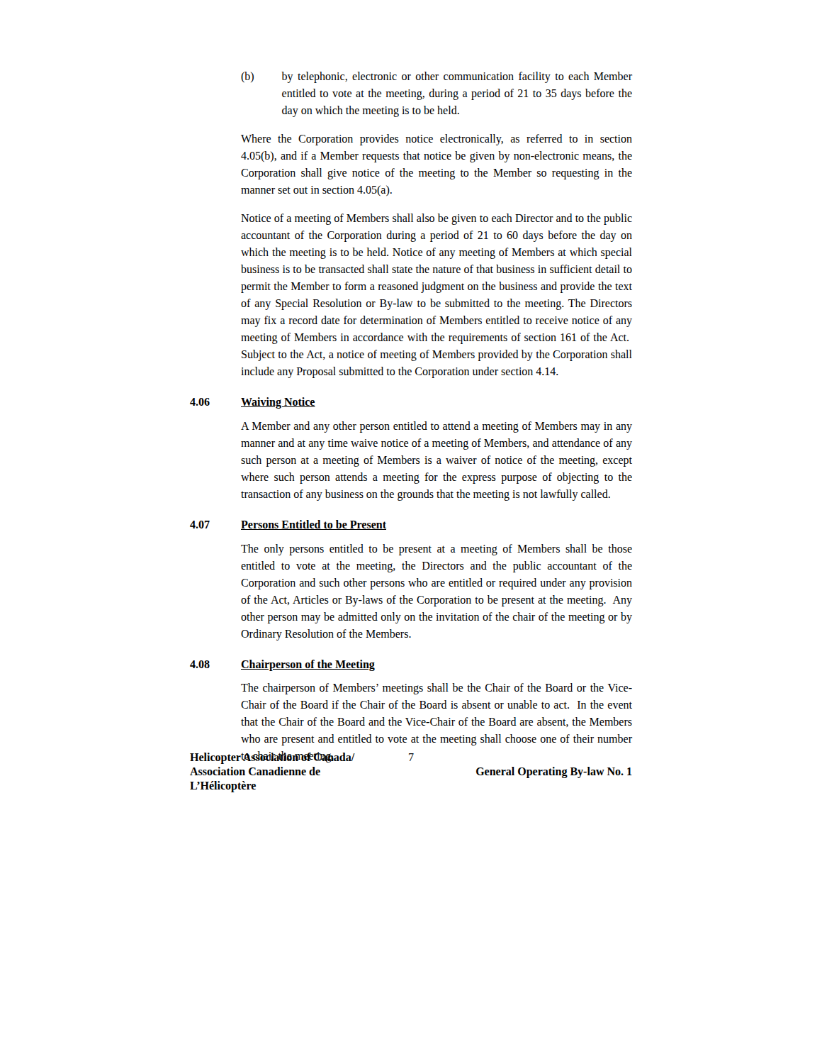(b)
by telephonic, electronic or other communication facility to each Member entitled to vote at the meeting, during a period of 21 to 35 days before the day on which the meeting is to be held.
Where the Corporation provides notice electronically, as referred to in section 4.05(b), and if a Member requests that notice be given by non-electronic means, the Corporation shall give notice of the meeting to the Member so requesting in the manner set out in section 4.05(a).
Notice of a meeting of Members shall also be given to each Director and to the public accountant of the Corporation during a period of 21 to 60 days before the day on which the meeting is to be held. Notice of any meeting of Members at which special business is to be transacted shall state the nature of that business in sufficient detail to permit the Member to form a reasoned judgment on the business and provide the text of any Special Resolution or By-law to be submitted to the meeting. The Directors may fix a record date for determination of Members entitled to receive notice of any meeting of Members in accordance with the requirements of section 161 of the Act. Subject to the Act, a notice of meeting of Members provided by the Corporation shall include any Proposal submitted to the Corporation under section 4.14.
4.06
Waiving Notice
A Member and any other person entitled to attend a meeting of Members may in any manner and at any time waive notice of a meeting of Members, and attendance of any such person at a meeting of Members is a waiver of notice of the meeting, except where such person attends a meeting for the express purpose of objecting to the transaction of any business on the grounds that the meeting is not lawfully called.
4.07
Persons Entitled to be Present
The only persons entitled to be present at a meeting of Members shall be those entitled to vote at the meeting, the Directors and the public accountant of the Corporation and such other persons who are entitled or required under any provision of the Act, Articles or By-laws of the Corporation to be present at the meeting. Any other person may be admitted only on the invitation of the chair of the meeting or by Ordinary Resolution of the Members.
4.08
Chairperson of the Meeting
The chairperson of Members’ meetings shall be the Chair of the Board or the Vice-Chair of the Board if the Chair of the Board is absent or unable to act. In the event that the Chair of the Board and the Vice-Chair of the Board are absent, the Members who are present and entitled to vote at the meeting shall choose one of their number to chair the meeting.
| Helicopter Association of Canada/ Association Canadienne de L’Hélicoptère | 7 | General Operating By-law No. 1 |